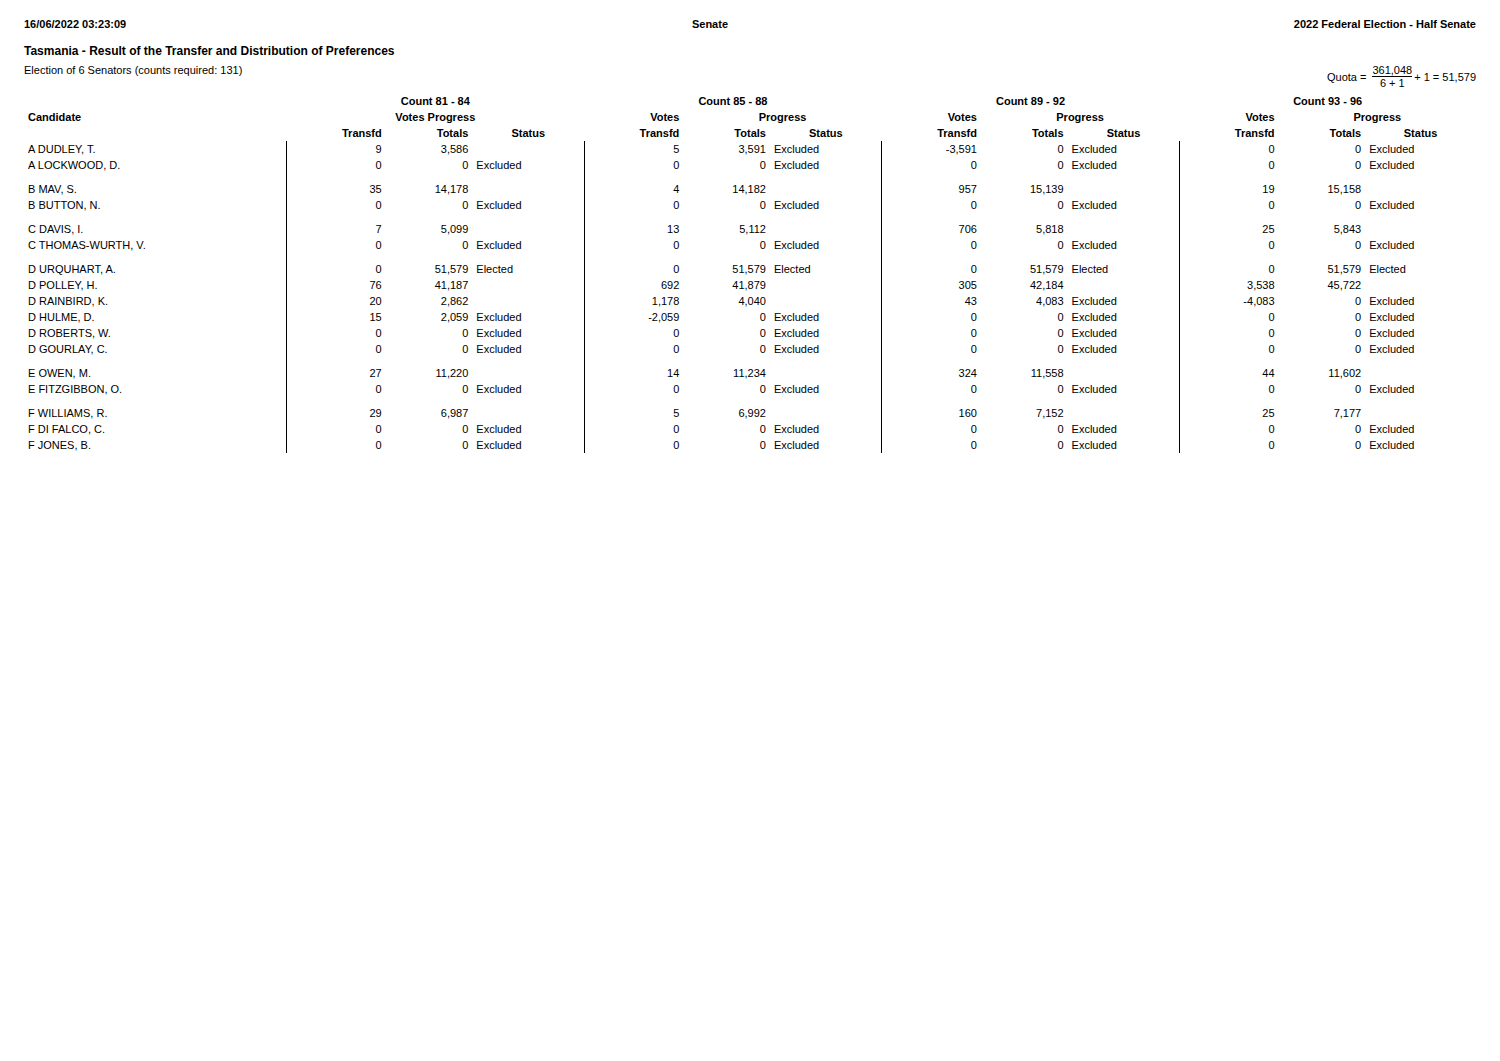16/06/2022 03:23:09 Senate 2022 Federal Election - Half Senate
Tasmania - Result of the Transfer and Distribution of Preferences
Election of 6 Senators (counts required: 131) Quota = 361,0486 + 1 + 1 = 51,579
Transfer and distribution of preferences, counts 81 to 96
| Candidate | Count 81 - 84 | Count 85 - 88 | Count 89 - 92 | Count 93 - 96 |
| --- | --- | --- | --- | --- |
| Votes Progress | Votes | Progress | Votes | Progress | Votes | Progress |
| | Transfd | Totals | Status | Transfd | Totals | Status | Transfd | Totals | Status | Transfd | Totals | Status |
| A DUDLEY, T. | 9 | 3,586 | | 5 | 3,591 | Excluded | -3,591 | 0 | Excluded | 0 | 0 | Excluded |
| A LOCKWOOD, D. | 0 | 0 | Excluded | 0 | 0 | Excluded | 0 | 0 | Excluded | 0 | 0 | Excluded |
| B MAV, S. | 35 | 14,178 | | 4 | 14,182 | | 957 | 15,139 | | 19 | 15,158 | |
| B BUTTON, N. | 0 | 0 | Excluded | 0 | 0 | Excluded | 0 | 0 | Excluded | 0 | 0 | Excluded |
| C DAVIS, I. | 7 | 5,099 | | 13 | 5,112 | | 706 | 5,818 | | 25 | 5,843 | |
| C THOMAS-WURTH, V. | 0 | 0 | Excluded | 0 | 0 | Excluded | 0 | 0 | Excluded | 0 | 0 | Excluded |
| D URQUHART, A. | 0 | 51,579 | Elected | 0 | 51,579 | Elected | 0 | 51,579 | Elected | 0 | 51,579 | Elected |
| D POLLEY, H. | 76 | 41,187 | | 692 | 41,879 | | 305 | 42,184 | | 3,538 | 45,722 | |
| D RAINBIRD, K. | 20 | 2,862 | | 1,178 | 4,040 | | 43 | 4,083 | Excluded | -4,083 | 0 | Excluded |
| D HULME, D. | 15 | 2,059 | Excluded | -2,059 | 0 | Excluded | 0 | 0 | Excluded | 0 | 0 | Excluded |
| D ROBERTS, W. | 0 | 0 | Excluded | 0 | 0 | Excluded | 0 | 0 | Excluded | 0 | 0 | Excluded |
| D GOURLAY, C. | 0 | 0 | Excluded | 0 | 0 | Excluded | 0 | 0 | Excluded | 0 | 0 | Excluded |
| E OWEN, M. | 27 | 11,220 | | 14 | 11,234 | | 324 | 11,558 | | 44 | 11,602 | |
| E FITZGIBBON, O. | 0 | 0 | Excluded | 0 | 0 | Excluded | 0 | 0 | Excluded | 0 | 0 | Excluded |
| F WILLIAMS, R. | 29 | 6,987 | | 5 | 6,992 | | 160 | 7,152 | | 25 | 7,177 | |
| F DI FALCO, C. | 0 | 0 | Excluded | 0 | 0 | Excluded | 0 | 0 | Excluded | 0 | 0 | Excluded |
| F JONES, B. | 0 | 0 | Excluded | 0 | 0 | Excluded | 0 | 0 | Excluded | 0 | 0 | Excluded |